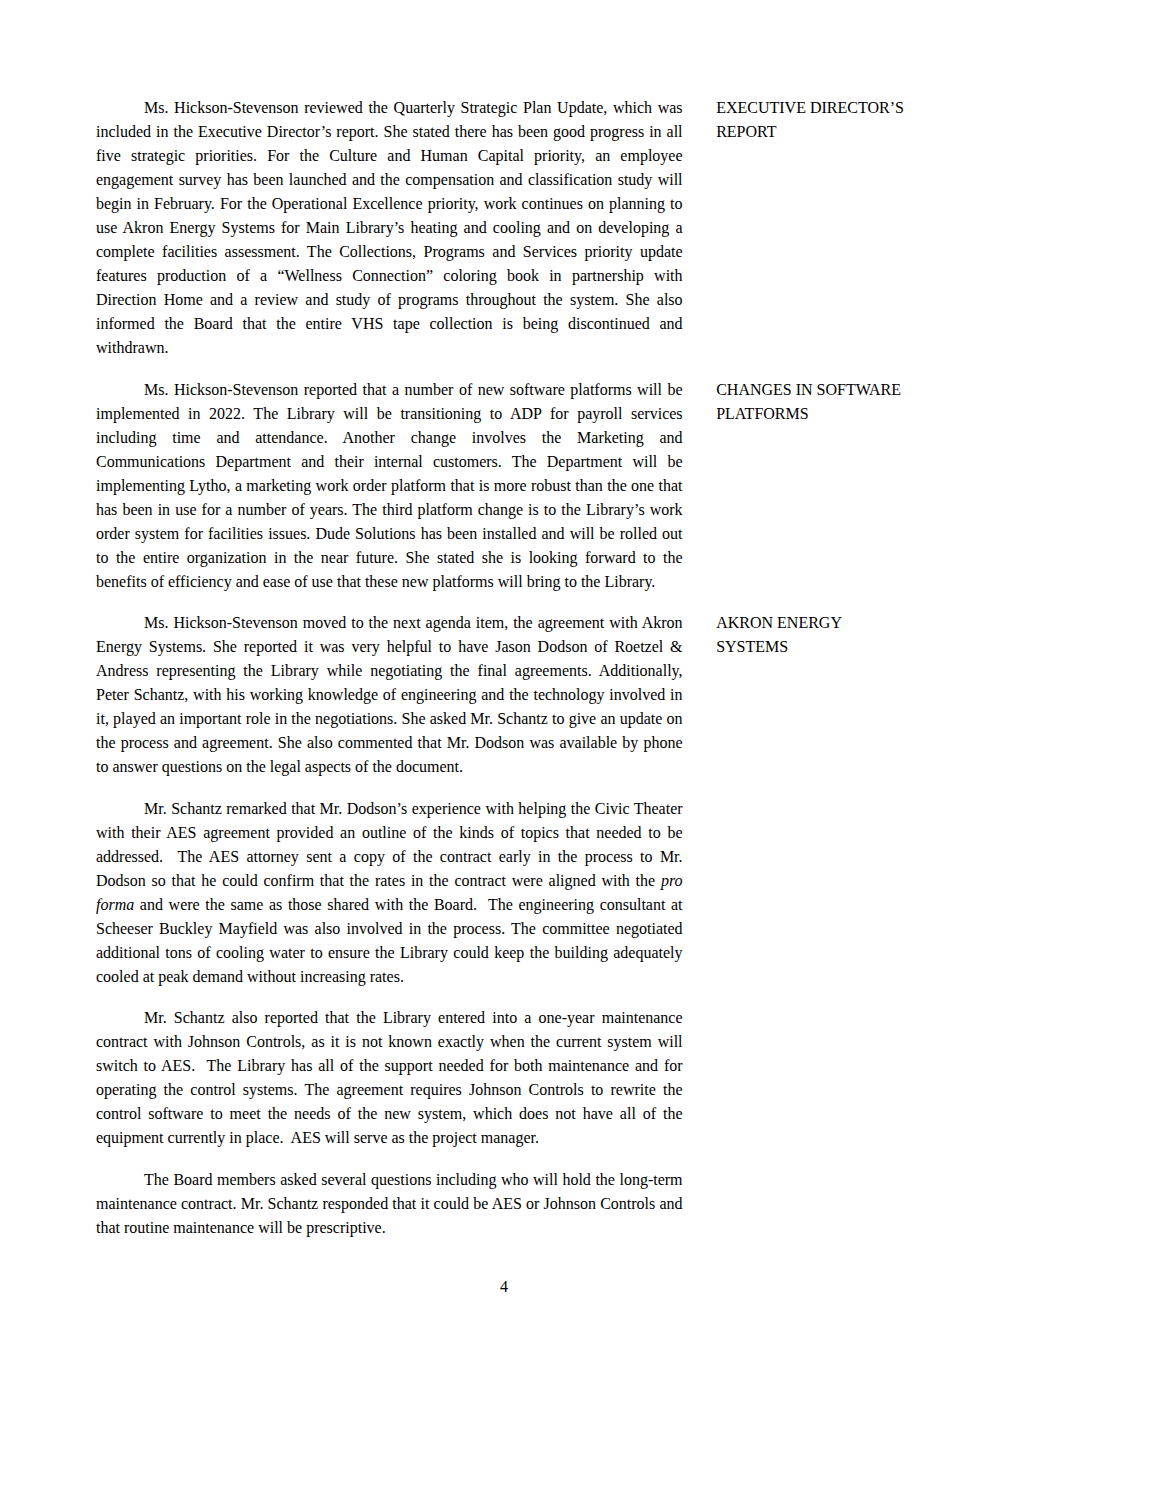Ms. Hickson-Stevenson reviewed the Quarterly Strategic Plan Update, which was included in the Executive Director’s report. She stated there has been good progress in all five strategic priorities. For the Culture and Human Capital priority, an employee engagement survey has been launched and the compensation and classification study will begin in February. For the Operational Excellence priority, work continues on planning to use Akron Energy Systems for Main Library’s heating and cooling and on developing a complete facilities assessment. The Collections, Programs and Services priority update features production of a “Wellness Connection” coloring book in partnership with Direction Home and a review and study of programs throughout the system. She also informed the Board that the entire VHS tape collection is being discontinued and withdrawn.
EXECUTIVE DIRECTOR’S REPORT
Ms. Hickson-Stevenson reported that a number of new software platforms will be implemented in 2022. The Library will be transitioning to ADP for payroll services including time and attendance. Another change involves the Marketing and Communications Department and their internal customers. The Department will be implementing Lytho, a marketing work order platform that is more robust than the one that has been in use for a number of years. The third platform change is to the Library’s work order system for facilities issues. Dude Solutions has been installed and will be rolled out to the entire organization in the near future. She stated she is looking forward to the benefits of efficiency and ease of use that these new platforms will bring to the Library.
CHANGES IN SOFTWARE PLATFORMS
Ms. Hickson-Stevenson moved to the next agenda item, the agreement with Akron Energy Systems. She reported it was very helpful to have Jason Dodson of Roetzel & Andress representing the Library while negotiating the final agreements. Additionally, Peter Schantz, with his working knowledge of engineering and the technology involved in it, played an important role in the negotiations. She asked Mr. Schantz to give an update on the process and agreement. She also commented that Mr. Dodson was available by phone to answer questions on the legal aspects of the document.
AKRON ENERGY SYSTEMS
Mr. Schantz remarked that Mr. Dodson’s experience with helping the Civic Theater with their AES agreement provided an outline of the kinds of topics that needed to be addressed. The AES attorney sent a copy of the contract early in the process to Mr. Dodson so that he could confirm that the rates in the contract were aligned with the pro forma and were the same as those shared with the Board. The engineering consultant at Scheeser Buckley Mayfield was also involved in the process. The committee negotiated additional tons of cooling water to ensure the Library could keep the building adequately cooled at peak demand without increasing rates.
Mr. Schantz also reported that the Library entered into a one-year maintenance contract with Johnson Controls, as it is not known exactly when the current system will switch to AES. The Library has all of the support needed for both maintenance and for operating the control systems. The agreement requires Johnson Controls to rewrite the control software to meet the needs of the new system, which does not have all of the equipment currently in place. AES will serve as the project manager.
The Board members asked several questions including who will hold the long-term maintenance contract. Mr. Schantz responded that it could be AES or Johnson Controls and that routine maintenance will be prescriptive.
4